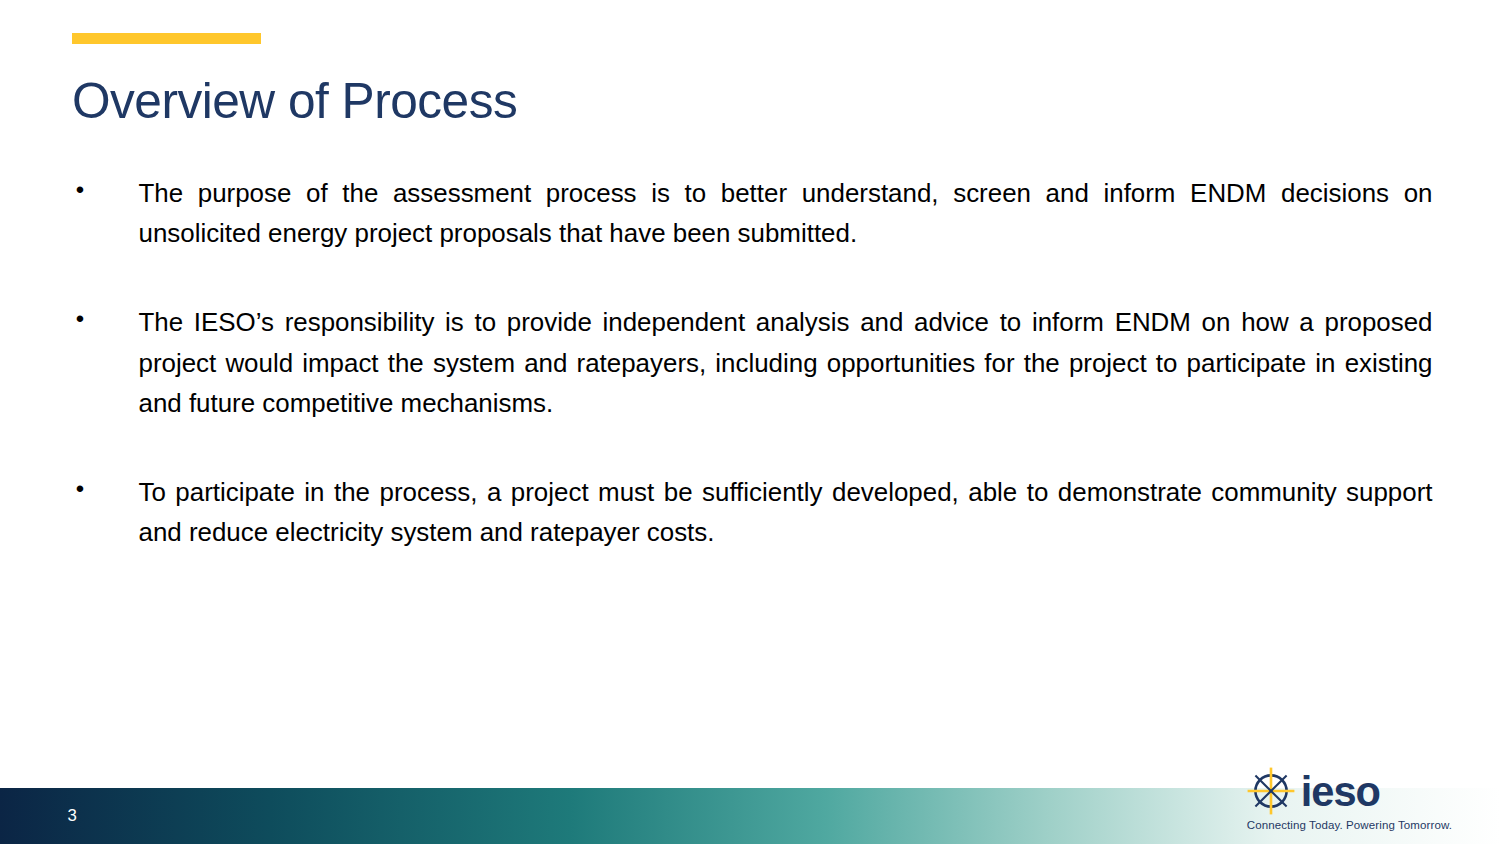Overview of Process
The purpose of the assessment process is to better understand, screen and inform ENDM decisions on unsolicited energy project proposals that have been submitted.
The IESO’s responsibility is to provide independent analysis and advice to inform ENDM on how a proposed project would impact the system and ratepayers, including opportunities for the project to participate in existing and future competitive mechanisms.
To participate in the process, a project must be sufficiently developed, able to demonstrate community support and reduce electricity system and ratepayer costs.
3
ieso
Connecting Today. Powering Tomorrow.